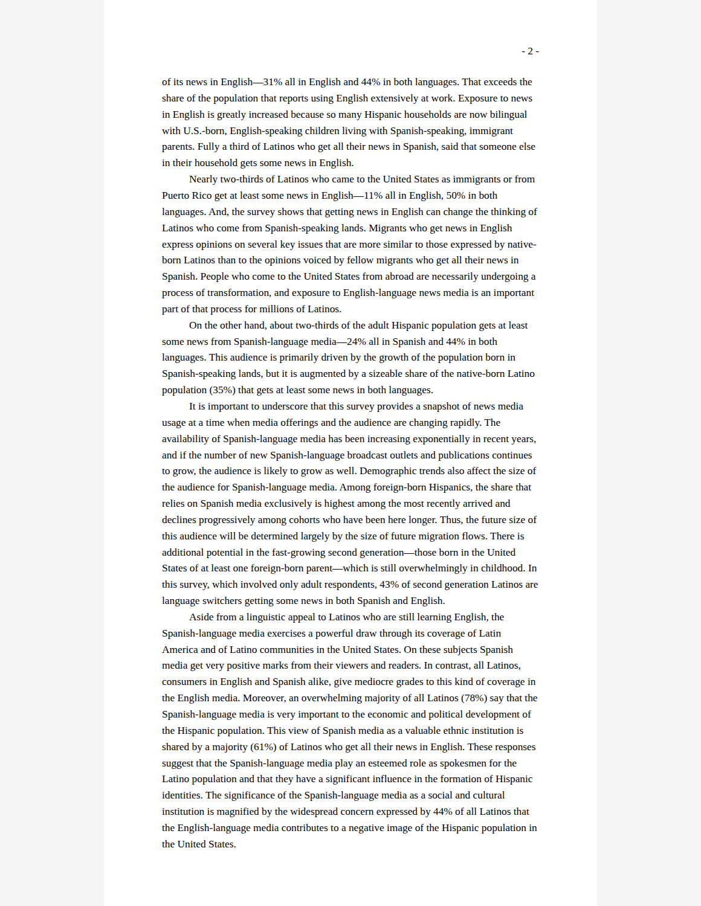- 2 -
of its news in English—31% all in English and 44% in both languages. That exceeds the share of the population that reports using English extensively at work. Exposure to news in English is greatly increased because so many Hispanic households are now bilingual with U.S.-born, English-speaking children living with Spanish-speaking, immigrant parents. Fully a third of Latinos who get all their news in Spanish, said that someone else in their household gets some news in English.
Nearly two-thirds of Latinos who came to the United States as immigrants or from Puerto Rico get at least some news in English—11% all in English, 50% in both languages. And, the survey shows that getting news in English can change the thinking of Latinos who come from Spanish-speaking lands. Migrants who get news in English express opinions on several key issues that are more similar to those expressed by native-born Latinos than to the opinions voiced by fellow migrants who get all their news in Spanish. People who come to the United States from abroad are necessarily undergoing a process of transformation, and exposure to English-language news media is an important part of that process for millions of Latinos.
On the other hand, about two-thirds of the adult Hispanic population gets at least some news from Spanish-language media—24% all in Spanish and 44% in both languages. This audience is primarily driven by the growth of the population born in Spanish-speaking lands, but it is augmented by a sizeable share of the native-born Latino population (35%) that gets at least some news in both languages.
It is important to underscore that this survey provides a snapshot of news media usage at a time when media offerings and the audience are changing rapidly. The availability of Spanish-language media has been increasing exponentially in recent years, and if the number of new Spanish-language broadcast outlets and publications continues to grow, the audience is likely to grow as well. Demographic trends also affect the size of the audience for Spanish-language media. Among foreign-born Hispanics, the share that relies on Spanish media exclusively is highest among the most recently arrived and declines progressively among cohorts who have been here longer. Thus, the future size of this audience will be determined largely by the size of future migration flows. There is additional potential in the fast-growing second generation—those born in the United States of at least one foreign-born parent—which is still overwhelmingly in childhood. In this survey, which involved only adult respondents, 43% of second generation Latinos are language switchers getting some news in both Spanish and English.
Aside from a linguistic appeal to Latinos who are still learning English, the Spanish-language media exercises a powerful draw through its coverage of Latin America and of Latino communities in the United States. On these subjects Spanish media get very positive marks from their viewers and readers. In contrast, all Latinos, consumers in English and Spanish alike, give mediocre grades to this kind of coverage in the English media. Moreover, an overwhelming majority of all Latinos (78%) say that the Spanish-language media is very important to the economic and political development of the Hispanic population. This view of Spanish media as a valuable ethnic institution is shared by a majority (61%) of Latinos who get all their news in English. These responses suggest that the Spanish-language media play an esteemed role as spokesmen for the Latino population and that they have a significant influence in the formation of Hispanic identities. The significance of the Spanish-language media as a social and cultural institution is magnified by the widespread concern expressed by 44% of all Latinos that the English-language media contributes to a negative image of the Hispanic population in the United States.